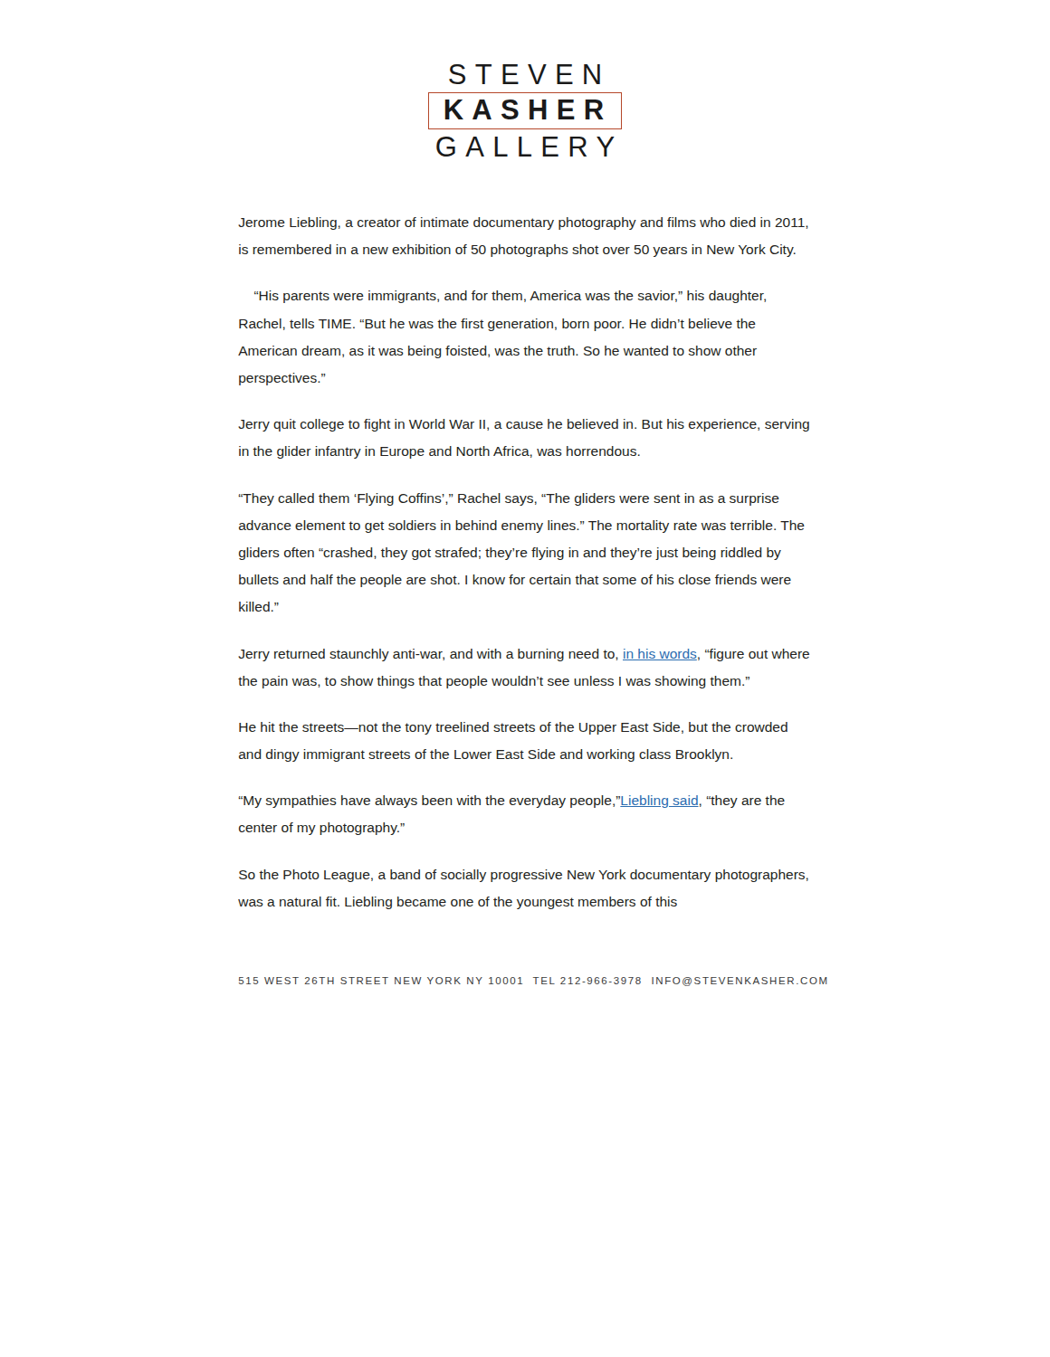STEVEN KASHER GALLERY
Jerome Liebling, a creator of intimate documentary photography and films who died in 2011, is remembered in a new exhibition of 50 photographs shot over 50 years in New York City.
“His parents were immigrants, and for them, America was the savior,” his daughter, Rachel, tells TIME. “But he was the first generation, born poor. He didn’t believe the American dream, as it was being foisted, was the truth. So he wanted to show other perspectives.”
Jerry quit college to fight in World War II, a cause he believed in. But his experience, serving in the glider infantry in Europe and North Africa, was horrendous.
“They called them ‘Flying Coffins’,” Rachel says, “The gliders were sent in as a surprise advance element to get soldiers in behind enemy lines.” The mortality rate was terrible. The gliders often “crashed, they got strafed; they’re flying in and they’re just being riddled by bullets and half the people are shot. I know for certain that some of his close friends were killed.”
Jerry returned staunchly anti-war, and with a burning need to, in his words, “figure out where the pain was, to show things that people wouldn’t see unless I was showing them.”
He hit the streets—not the tony treelined streets of the Upper East Side, but the crowded and dingy immigrant streets of the Lower East Side and working class Brooklyn.
“My sympathies have always been with the everyday people,”Liebling said, “they are the center of my photography.”
So the Photo League, a band of socially progressive New York documentary photographers, was a natural fit. Liebling became one of the youngest members of this
515 WEST 26TH STREET NEW YORK NY 10001 TEL 212-966-3978 INFO@STEVENKASHER.COM